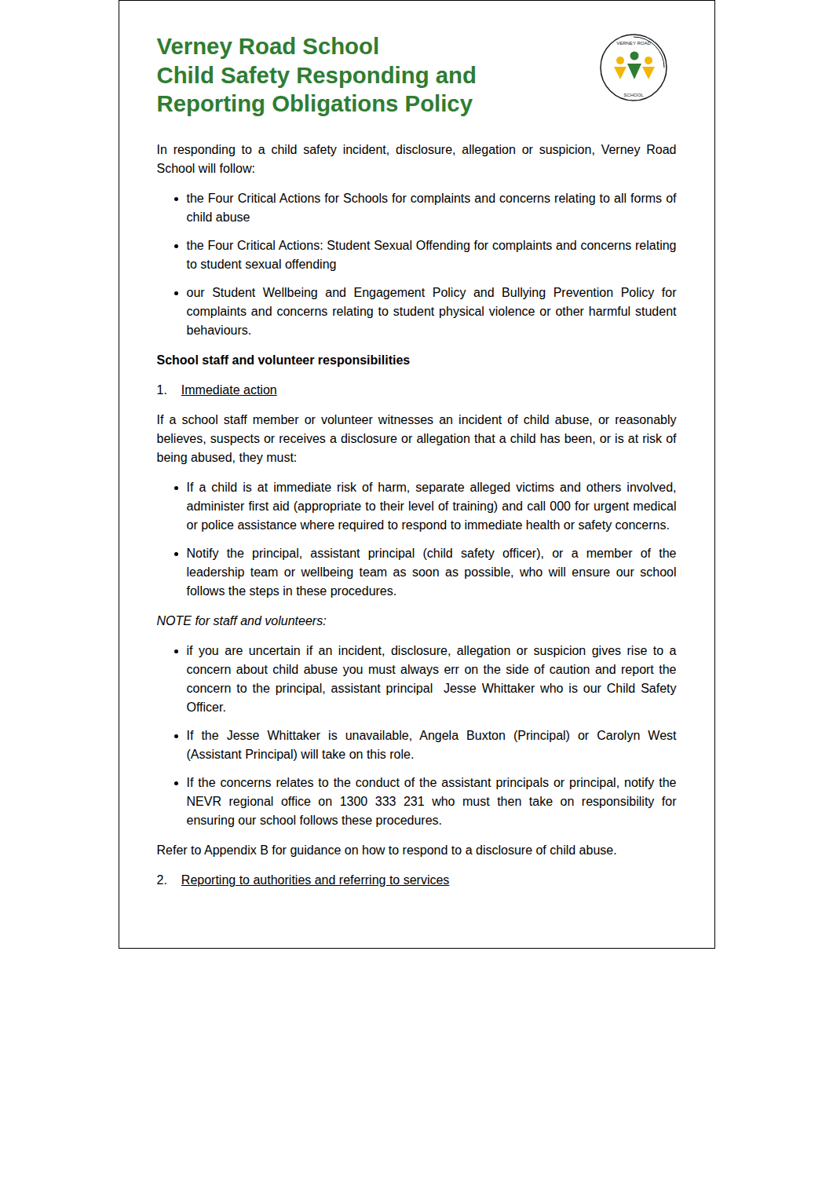Verney Road School
Child Safety Responding and Reporting Obligations Policy
VERNEY ROAD SCHOOL
In responding to a child safety incident, disclosure, allegation or suspicion, Verney Road School will follow:
the Four Critical Actions for Schools for complaints and concerns relating to all forms of child abuse
the Four Critical Actions: Student Sexual Offending for complaints and concerns relating to student sexual offending
our Student Wellbeing and Engagement Policy and Bullying Prevention Policy for complaints and concerns relating to student physical violence or other harmful student behaviours.
School staff and volunteer responsibilities
1. Immediate action
If a school staff member or volunteer witnesses an incident of child abuse, or reasonably believes, suspects or receives a disclosure or allegation that a child has been, or is at risk of being abused, they must:
If a child is at immediate risk of harm, separate alleged victims and others involved, administer first aid (appropriate to their level of training) and call 000 for urgent medical or police assistance where required to respond to immediate health or safety concerns.
Notify the principal, assistant principal (child safety officer), or a member of the leadership team or wellbeing team as soon as possible, who will ensure our school follows the steps in these procedures.
NOTE for staff and volunteers:
if you are uncertain if an incident, disclosure, allegation or suspicion gives rise to a concern about child abuse you must always err on the side of caution and report the concern to the principal, assistant principal Jesse Whittaker who is our Child Safety Officer.
If the Jesse Whittaker is unavailable, Angela Buxton (Principal) or Carolyn West (Assistant Principal) will take on this role.
If the concerns relates to the conduct of the assistant principals or principal, notify the NEVR regional office on 1300 333 231 who must then take on responsibility for ensuring our school follows these procedures.
Refer to Appendix B for guidance on how to respond to a disclosure of child abuse.
2. Reporting to authorities and referring to services